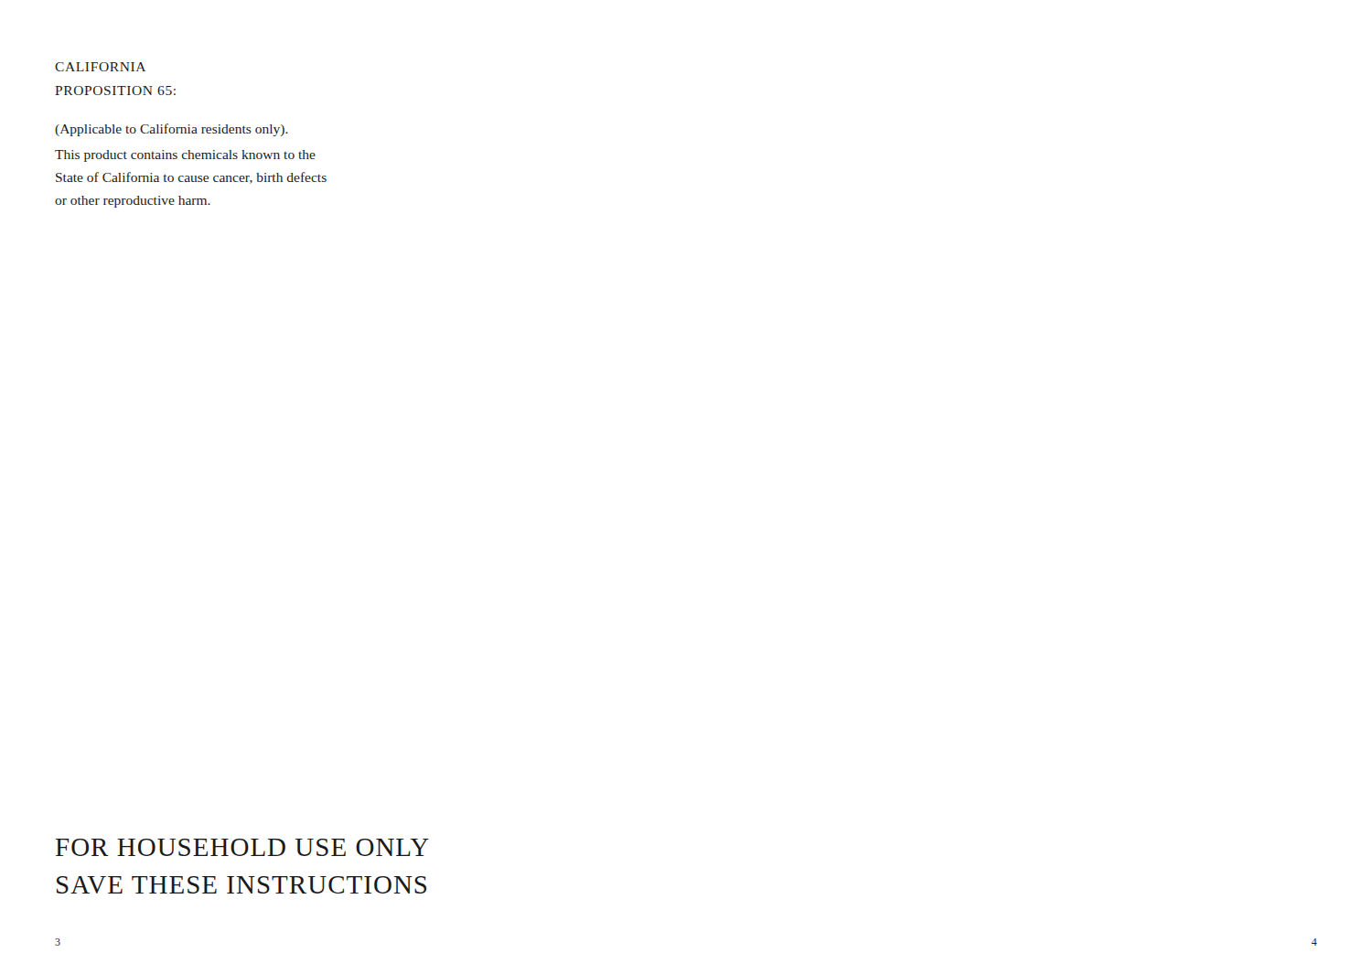CALIFORNIA
PROPOSITION 65:
(Applicable to California residents only).
This product contains chemicals known to the State of California to cause cancer, birth defects or other reproductive harm.
FOR HOUSEHOLD USE ONLY
SAVE THESE INSTRUCTIONS
3 4